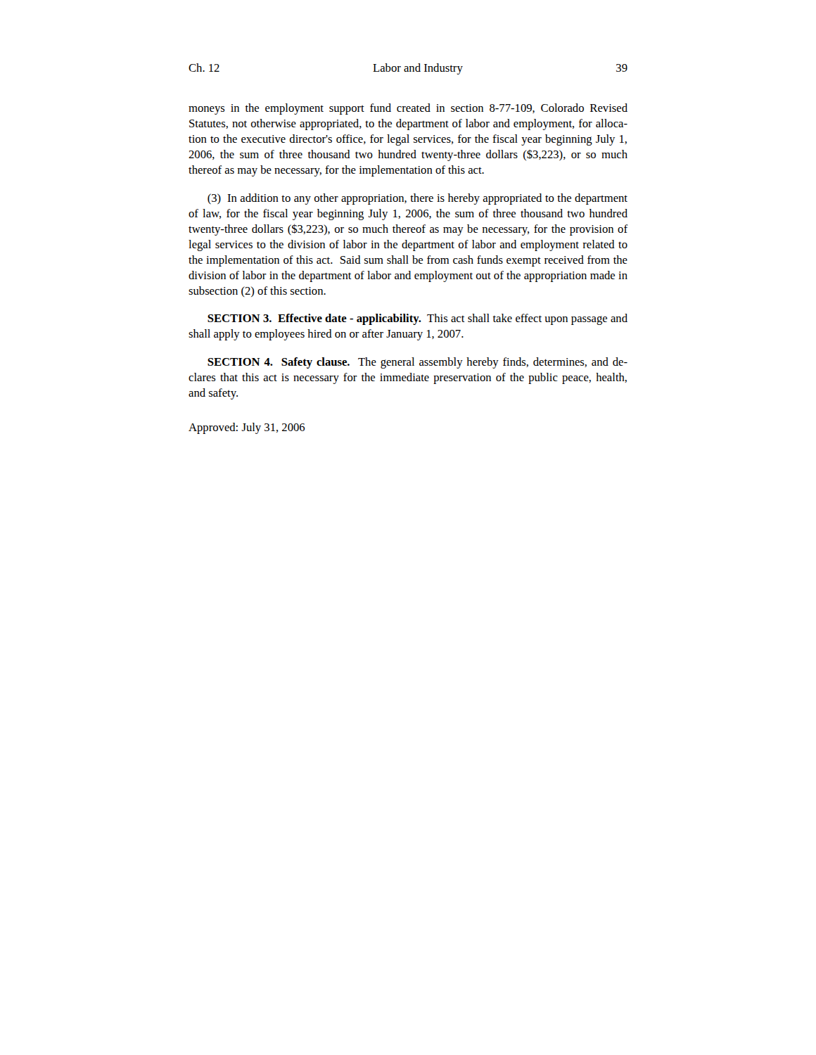Ch. 12 Labor and Industry 39
moneys in the employment support fund created in section 8-77-109, Colorado Revised Statutes, not otherwise appropriated, to the department of labor and employment, for allocation to the executive director's office, for legal services, for the fiscal year beginning July 1, 2006, the sum of three thousand two hundred twenty-three dollars ($3,223), or so much thereof as may be necessary, for the implementation of this act.
(3) In addition to any other appropriation, there is hereby appropriated to the department of law, for the fiscal year beginning July 1, 2006, the sum of three thousand two hundred twenty-three dollars ($3,223), or so much thereof as may be necessary, for the provision of legal services to the division of labor in the department of labor and employment related to the implementation of this act. Said sum shall be from cash funds exempt received from the division of labor in the department of labor and employment out of the appropriation made in subsection (2) of this section.
SECTION 3. Effective date - applicability. This act shall take effect upon passage and shall apply to employees hired on or after January 1, 2007.
SECTION 4. Safety clause. The general assembly hereby finds, determines, and declares that this act is necessary for the immediate preservation of the public peace, health, and safety.
Approved: July 31, 2006